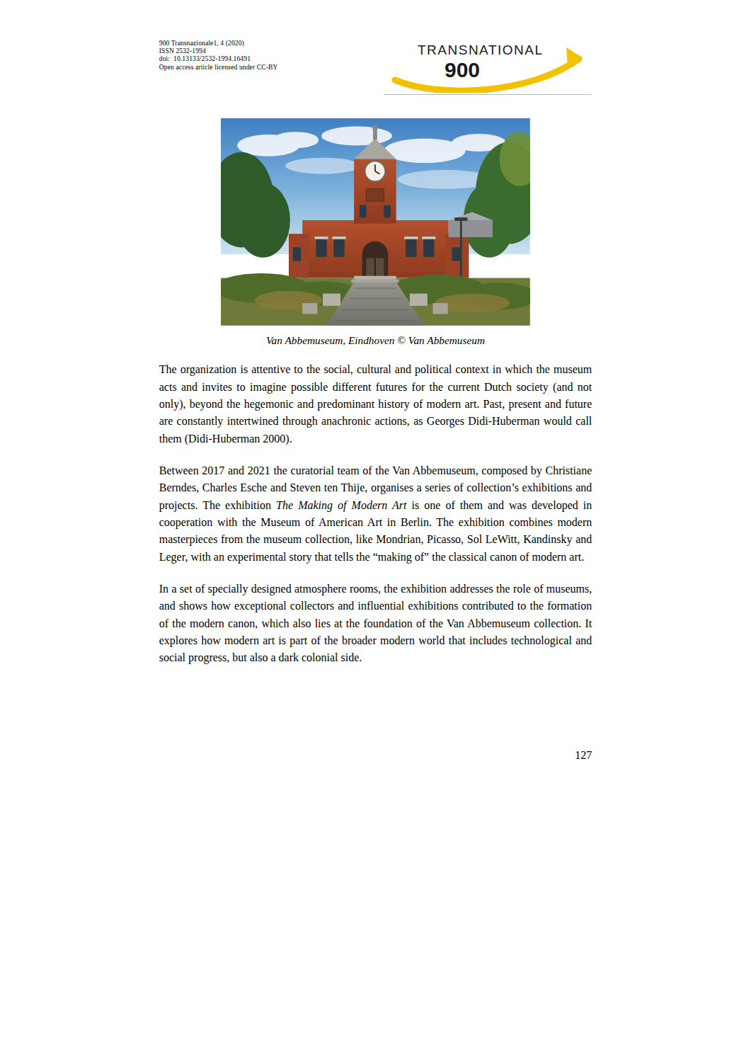900 Transnazionale1, 4 (2020)
ISSN 2532-1994
doi: 10.13133/2532-1994.16491
Open access article licensed under CC-BY
TRANSNATIONAL 900
Van Abbemuseum, Eindhoven © Van Abbemuseum
The organization is attentive to the social, cultural and political context in which the museum acts and invites to imagine possible different futures for the current Dutch society (and not only), beyond the hegemonic and predominant history of modern art. Past, present and future are constantly intertwined through anachronic actions, as Georges Didi-Huberman would call them (Didi-Huberman 2000).
Between 2017 and 2021 the curatorial team of the Van Abbemuseum, composed by Christiane Berndes, Charles Esche and Steven ten Thije, organises a series of collection’s exhibitions and projects. The exhibition The Making of Modern Art is one of them and was developed in cooperation with the Museum of American Art in Berlin. The exhibition combines modern masterpieces from the museum collection, like Mondrian, Picasso, Sol LeWitt, Kandinsky and Leger, with an experimental story that tells the “making of” the classical canon of modern art.
In a set of specially designed atmosphere rooms, the exhibition addresses the role of museums, and shows how exceptional collectors and influential exhibitions contributed to the formation of the modern canon, which also lies at the foundation of the Van Abbemuseum collection. It explores how modern art is part of the broader modern world that includes technological and social progress, but also a dark colonial side.
127